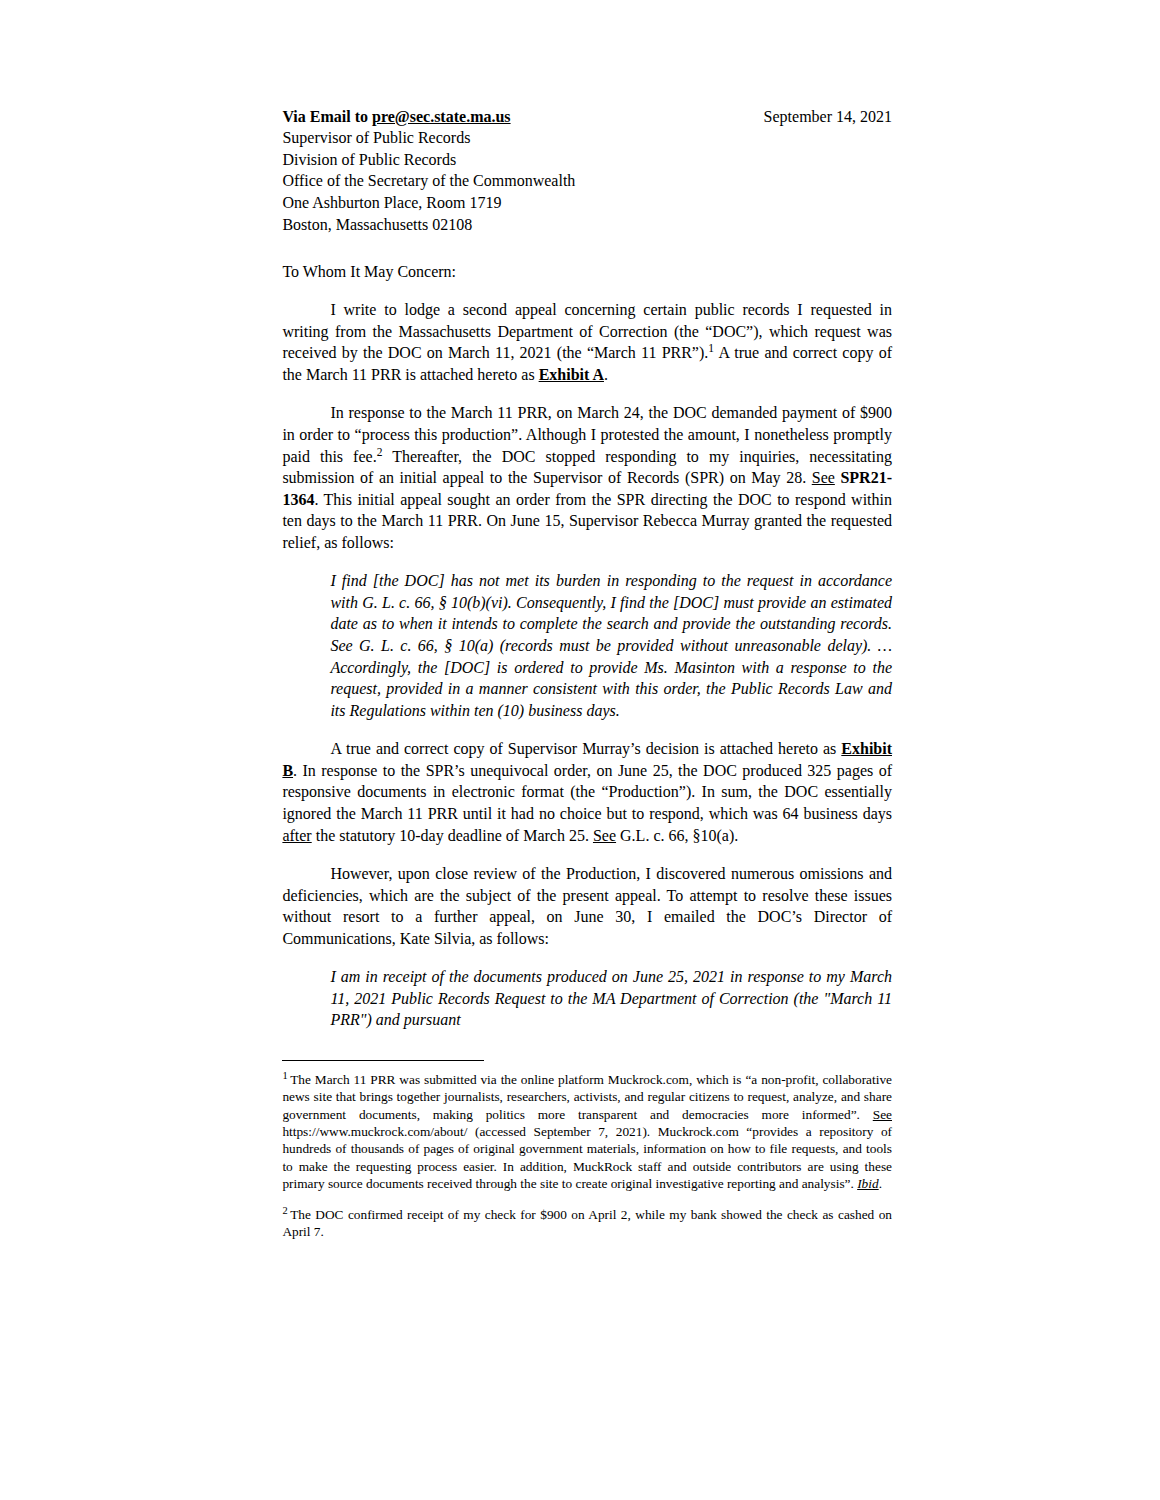Via Email to pre@sec.state.ma.us
September 14, 2021
Supervisor of Public Records
Division of Public Records
Office of the Secretary of the Commonwealth
One Ashburton Place, Room 1719
Boston, Massachusetts 02108
To Whom It May Concern:
I write to lodge a second appeal concerning certain public records I requested in writing from the Massachusetts Department of Correction (the “DOC”), which request was received by the DOC on March 11, 2021 (the “March 11 PRR”).1 A true and correct copy of the March 11 PRR is attached hereto as Exhibit A.
In response to the March 11 PRR, on March 24, the DOC demanded payment of $900 in order to “process this production”. Although I protested the amount, I nonetheless promptly paid this fee.2 Thereafter, the DOC stopped responding to my inquiries, necessitating submission of an initial appeal to the Supervisor of Records (SPR) on May 28. See SPR21-1364. This initial appeal sought an order from the SPR directing the DOC to respond within ten days to the March 11 PRR. On June 15, Supervisor Rebecca Murray granted the requested relief, as follows:
I find [the DOC] has not met its burden in responding to the request in accordance with G. L. c. 66, § 10(b)(vi). Consequently, I find the [DOC] must provide an estimated date as to when it intends to complete the search and provide the outstanding records. See G. L. c. 66, § 10(a) (records must be provided without unreasonable delay). … Accordingly, the [DOC] is ordered to provide Ms. Masinton with a response to the request, provided in a manner consistent with this order, the Public Records Law and its Regulations within ten (10) business days.
A true and correct copy of Supervisor Murray’s decision is attached hereto as Exhibit B. In response to the SPR’s unequivocal order, on June 25, the DOC produced 325 pages of responsive documents in electronic format (the “Production”). In sum, the DOC essentially ignored the March 11 PRR until it had no choice but to respond, which was 64 business days after the statutory 10-day deadline of March 25. See G.L. c. 66, §10(a).
However, upon close review of the Production, I discovered numerous omissions and deficiencies, which are the subject of the present appeal. To attempt to resolve these issues without resort to a further appeal, on June 30, I emailed the DOC’s Director of Communications, Kate Silvia, as follows:
I am in receipt of the documents produced on June 25, 2021 in response to my March 11, 2021 Public Records Request to the MA Department of Correction (the "March 11 PRR") and pursuant
1 The March 11 PRR was submitted via the online platform Muckrock.com, which is “a non-profit, collaborative news site that brings together journalists, researchers, activists, and regular citizens to request, analyze, and share government documents, making politics more transparent and democracies more informed”. See https://www.muckrock.com/about/ (accessed September 7, 2021). Muckrock.com “provides a repository of hundreds of thousands of pages of original government materials, information on how to file requests, and tools to make the requesting process easier. In addition, MuckRock staff and outside contributors are using these primary source documents received through the site to create original investigative reporting and analysis”. Ibid.
2 The DOC confirmed receipt of my check for $900 on April 2, while my bank showed the check as cashed on April 7.